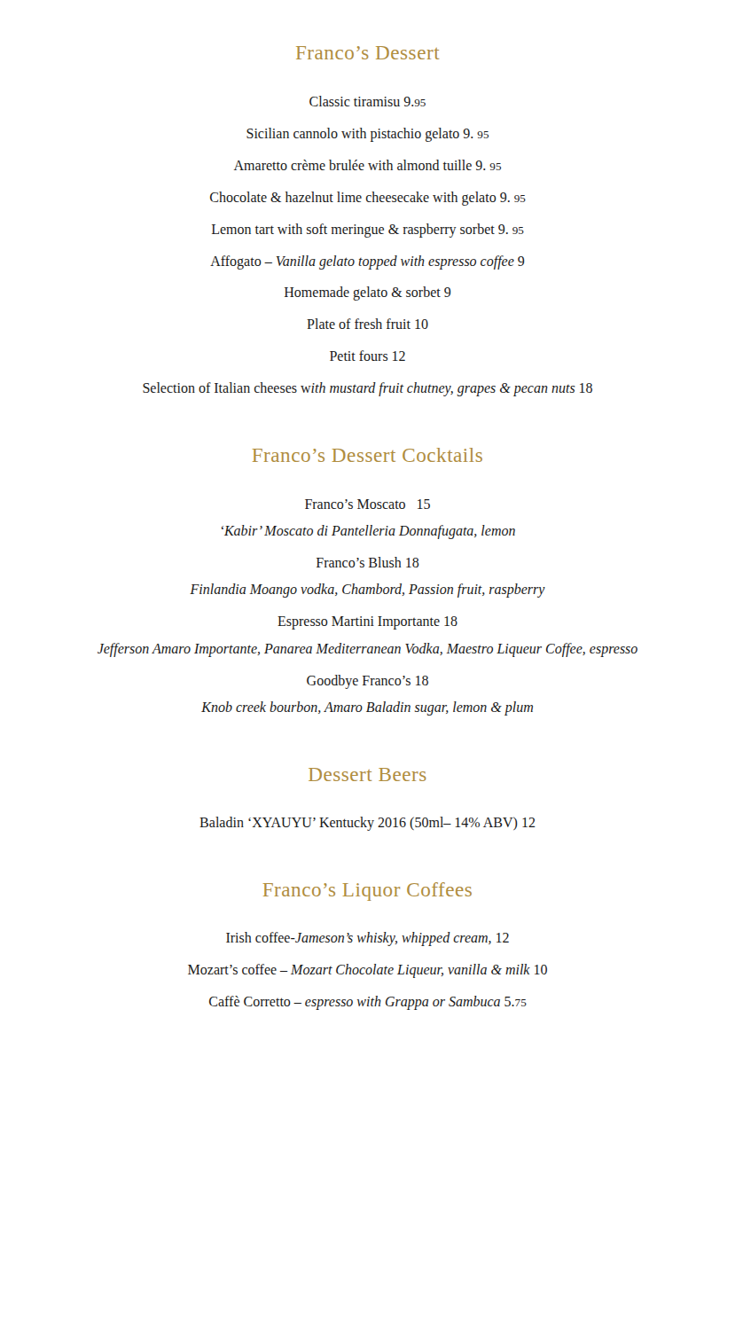Franco’s Dessert
Classic tiramisu 9.95
Sicilian cannolo with pistachio gelato 9. 95
Amaretto crème brulée with almond tuille 9. 95
Chocolate & hazelnut lime cheesecake with gelato 9. 95
Lemon tart with soft meringue & raspberry sorbet 9. 95
Affogato – Vanilla gelato topped with espresso coffee 9
Homemade gelato & sorbet 9
Plate of fresh fruit 10
Petit fours 12
Selection of Italian cheeses with mustard fruit chutney, grapes & pecan nuts 18
Franco’s Dessert Cocktails
Franco’s Moscato 15
‘Kabir’ Moscato di Pantelleria Donnafugata, lemon
Franco’s Blush 18
Finlandia Moango vodka, Chambord, Passion fruit, raspberry
Espresso Martini Importante 18
Jefferson Amaro Importante, Panarea Mediterranean Vodka, Maestro Liqueur Coffee, espresso
Goodbye Franco’s 18
Knob creek bourbon, Amaro Baladin sugar, lemon & plum
Dessert Beers
Baladin ‘XYAUYU’ Kentucky 2016 (50ml– 14% ABV) 12
Franco’s Liquor Coffees
Irish coffee-Jameson’s whisky, whipped cream, 12
Mozart’s coffee – Mozart Chocolate Liqueur, vanilla & milk 10
Caffè Corretto – espresso with Grappa or Sambuca 5.75